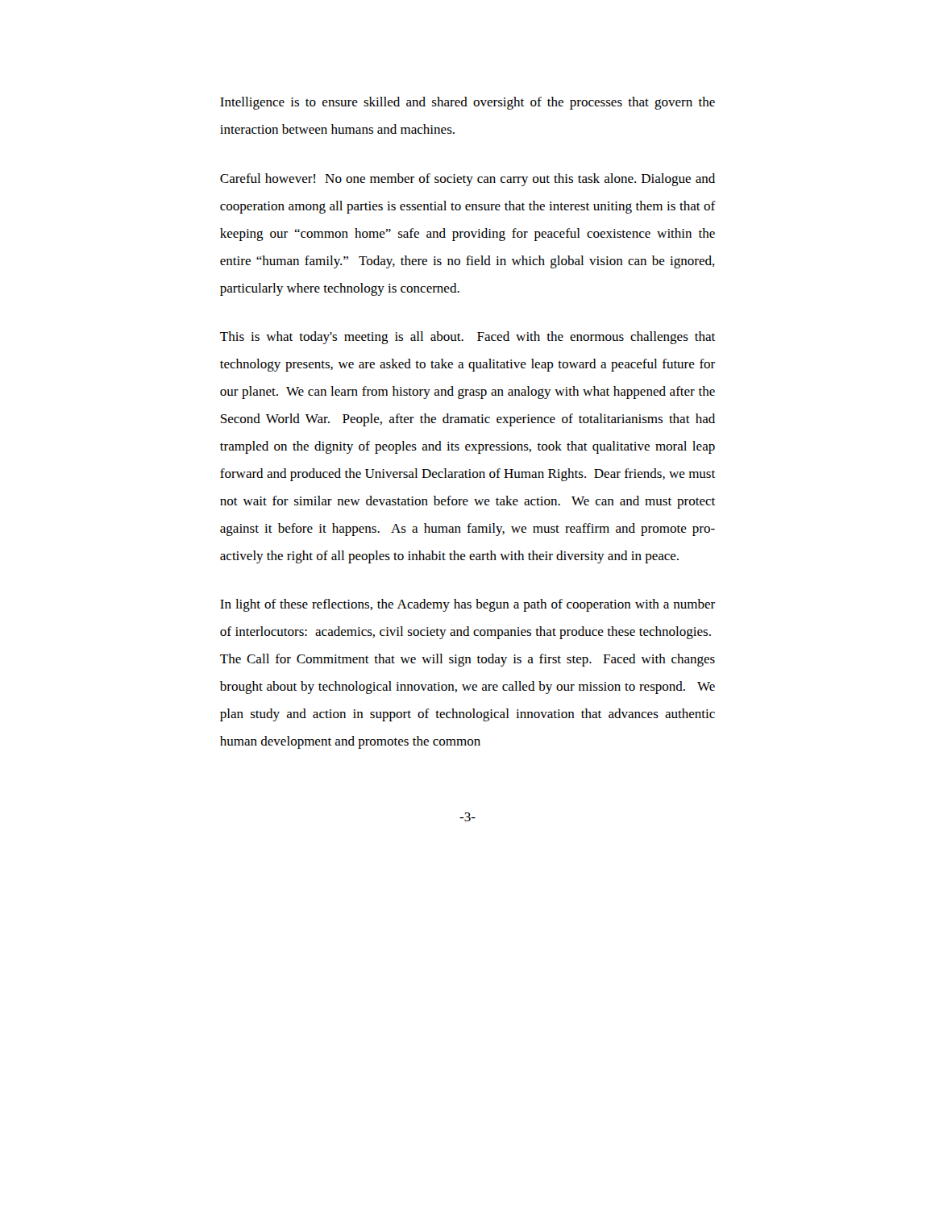Intelligence is to ensure skilled and shared oversight of the processes that govern the interaction between humans and machines.
Careful however! No one member of society can carry out this task alone. Dialogue and cooperation among all parties is essential to ensure that the interest uniting them is that of keeping our “common home” safe and providing for peaceful coexistence within the entire “human family.” Today, there is no field in which global vision can be ignored, particularly where technology is concerned.
This is what today's meeting is all about. Faced with the enormous challenges that technology presents, we are asked to take a qualitative leap toward a peaceful future for our planet. We can learn from history and grasp an analogy with what happened after the Second World War. People, after the dramatic experience of totalitarianisms that had trampled on the dignity of peoples and its expressions, took that qualitative moral leap forward and produced the Universal Declaration of Human Rights. Dear friends, we must not wait for similar new devastation before we take action. We can and must protect against it before it happens. As a human family, we must reaffirm and promote pro-actively the right of all peoples to inhabit the earth with their diversity and in peace.
In light of these reflections, the Academy has begun a path of cooperation with a number of interlocutors: academics, civil society and companies that produce these technologies. The Call for Commitment that we will sign today is a first step. Faced with changes brought about by technological innovation, we are called by our mission to respond. We plan study and action in support of technological innovation that advances authentic human development and promotes the common
-3-